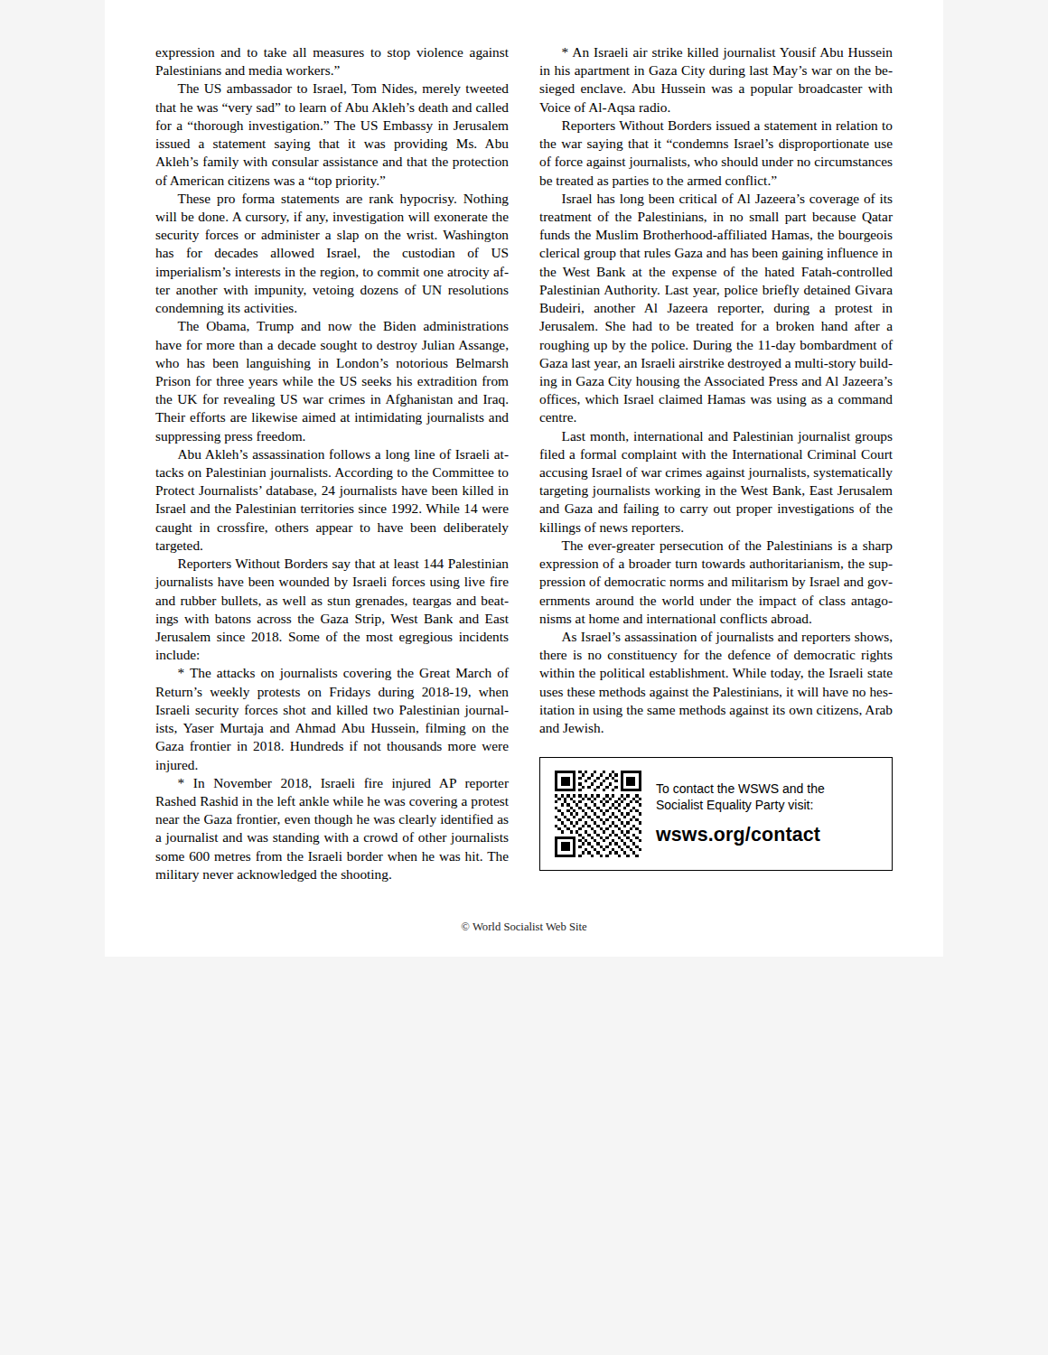expression and to take all measures to stop violence against Palestinians and media workers.”
The US ambassador to Israel, Tom Nides, merely tweeted that he was “very sad” to learn of Abu Akleh’s death and called for a “thorough investigation.” The US Embassy in Jerusalem issued a statement saying that it was providing Ms. Abu Akleh’s family with consular assistance and that the protection of American citizens was a “top priority.”
These pro forma statements are rank hypocrisy. Nothing will be done. A cursory, if any, investigation will exonerate the security forces or administer a slap on the wrist. Washington has for decades allowed Israel, the custodian of US imperialism’s interests in the region, to commit one atrocity after another with impunity, vetoing dozens of UN resolutions condemning its activities.
The Obama, Trump and now the Biden administrations have for more than a decade sought to destroy Julian Assange, who has been languishing in London’s notorious Belmarsh Prison for three years while the US seeks his extradition from the UK for revealing US war crimes in Afghanistan and Iraq. Their efforts are likewise aimed at intimidating journalists and suppressing press freedom.
Abu Akleh’s assassination follows a long line of Israeli attacks on Palestinian journalists. According to the Committee to Protect Journalists’ database, 24 journalists have been killed in Israel and the Palestinian territories since 1992. While 14 were caught in crossfire, others appear to have been deliberately targeted.
Reporters Without Borders say that at least 144 Palestinian journalists have been wounded by Israeli forces using live fire and rubber bullets, as well as stun grenades, teargas and beatings with batons across the Gaza Strip, West Bank and East Jerusalem since 2018. Some of the most egregious incidents include:
* The attacks on journalists covering the Great March of Return’s weekly protests on Fridays during 2018-19, when Israeli security forces shot and killed two Palestinian journalists, Yaser Murtaja and Ahmad Abu Hussein, filming on the Gaza frontier in 2018. Hundreds if not thousands more were injured.
* In November 2018, Israeli fire injured AP reporter Rashed Rashid in the left ankle while he was covering a protest near the Gaza frontier, even though he was clearly identified as a journalist and was standing with a crowd of other journalists some 600 metres from the Israeli border when he was hit. The military never acknowledged the shooting.
* An Israeli air strike killed journalist Yousif Abu Hussein in his apartment in Gaza City during last May’s war on the besieged enclave. Abu Hussein was a popular broadcaster with Voice of Al-Aqsa radio.
Reporters Without Borders issued a statement in relation to the war saying that it “condemns Israel’s disproportionate use of force against journalists, who should under no circumstances be treated as parties to the armed conflict.”
Israel has long been critical of Al Jazeera’s coverage of its treatment of the Palestinians, in no small part because Qatar funds the Muslim Brotherhood-affiliated Hamas, the bourgeois clerical group that rules Gaza and has been gaining influence in the West Bank at the expense of the hated Fatah-controlled Palestinian Authority. Last year, police briefly detained Givara Budeiri, another Al Jazeera reporter, during a protest in Jerusalem. She had to be treated for a broken hand after a roughing up by the police. During the 11-day bombardment of Gaza last year, an Israeli airstrike destroyed a multi-story building in Gaza City housing the Associated Press and Al Jazeera’s offices, which Israel claimed Hamas was using as a command centre.
Last month, international and Palestinian journalist groups filed a formal complaint with the International Criminal Court accusing Israel of war crimes against journalists, systematically targeting journalists working in the West Bank, East Jerusalem and Gaza and failing to carry out proper investigations of the killings of news reporters.
The ever-greater persecution of the Palestinians is a sharp expression of a broader turn towards authoritarianism, the suppression of democratic norms and militarism by Israel and governments around the world under the impact of class antagonisms at home and international conflicts abroad.
As Israel’s assassination of journalists and reporters shows, there is no constituency for the defence of democratic rights within the political establishment. While today, the Israeli state uses these methods against the Palestinians, it will have no hesitation in using the same methods against its own citizens, Arab and Jewish.
To contact the WSWS and the
Socialist Equality Party visit: wsws.org/contact
© World Socialist Web Site